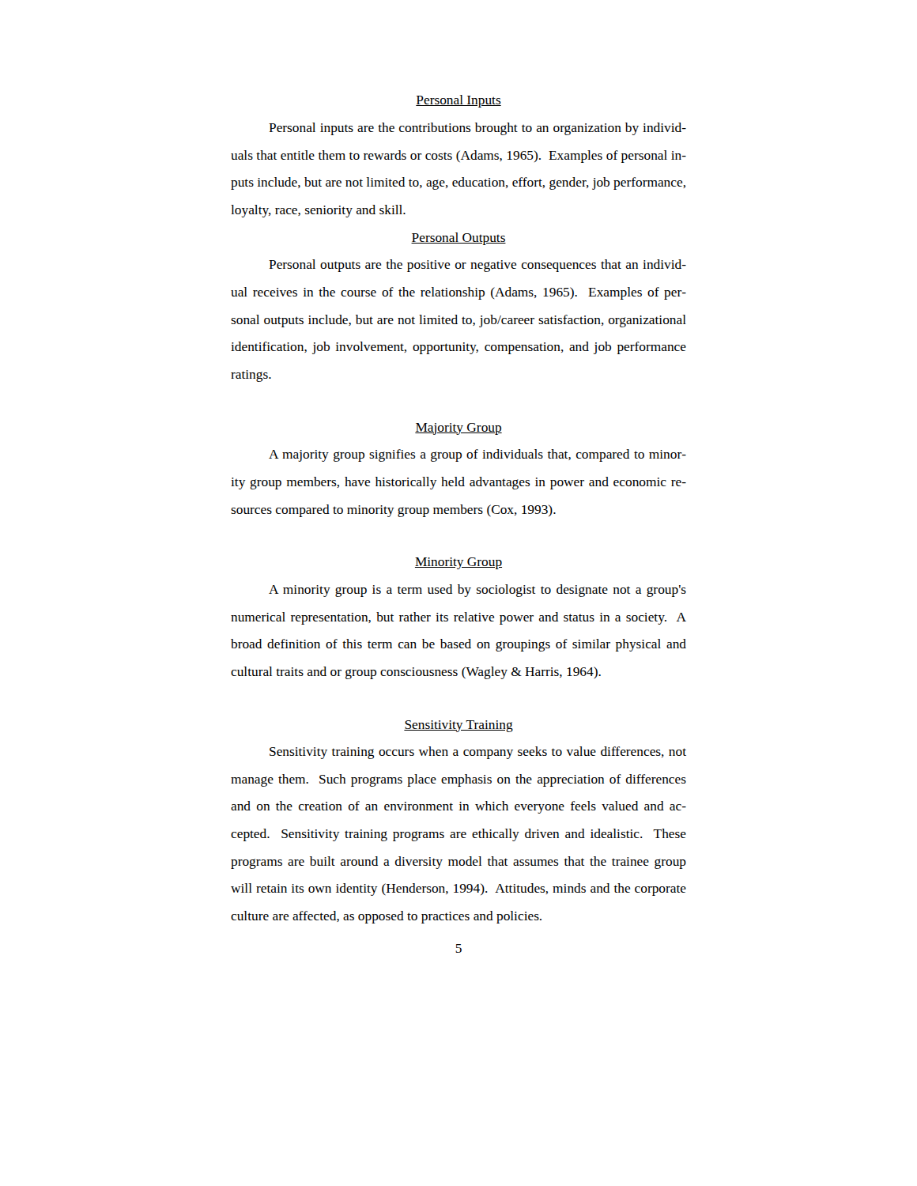Personal Inputs
Personal inputs are the contributions brought to an organization by individuals that entitle them to rewards or costs (Adams, 1965). Examples of personal inputs include, but are not limited to, age, education, effort, gender, job performance, loyalty, race, seniority and skill.
Personal Outputs
Personal outputs are the positive or negative consequences that an individual receives in the course of the relationship (Adams, 1965). Examples of personal outputs include, but are not limited to, job/career satisfaction, organizational identification, job involvement, opportunity, compensation, and job performance ratings.
Majority Group
A majority group signifies a group of individuals that, compared to minority group members, have historically held advantages in power and economic resources compared to minority group members (Cox, 1993).
Minority Group
A minority group is a term used by sociologist to designate not a group's numerical representation, but rather its relative power and status in a society. A broad definition of this term can be based on groupings of similar physical and cultural traits and or group consciousness (Wagley & Harris, 1964).
Sensitivity Training
Sensitivity training occurs when a company seeks to value differences, not manage them. Such programs place emphasis on the appreciation of differences and on the creation of an environment in which everyone feels valued and accepted. Sensitivity training programs are ethically driven and idealistic. These programs are built around a diversity model that assumes that the trainee group will retain its own identity (Henderson, 1994). Attitudes, minds and the corporate culture are affected, as opposed to practices and policies.
5